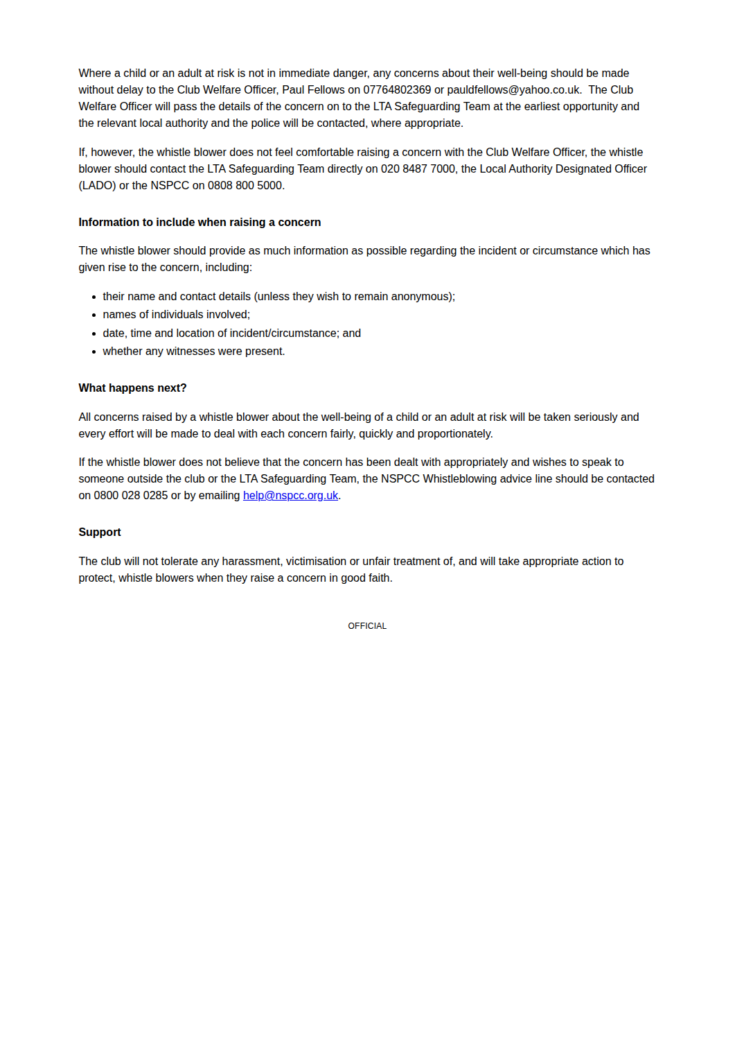Where a child or an adult at risk is not in immediate danger, any concerns about their well-being should be made without delay to the Club Welfare Officer, Paul Fellows on 07764802369 or pauldfellows@yahoo.co.uk. The Club Welfare Officer will pass the details of the concern on to the LTA Safeguarding Team at the earliest opportunity and the relevant local authority and the police will be contacted, where appropriate.
If, however, the whistle blower does not feel comfortable raising a concern with the Club Welfare Officer, the whistle blower should contact the LTA Safeguarding Team directly on 020 8487 7000, the Local Authority Designated Officer (LADO) or the NSPCC on 0808 800 5000.
Information to include when raising a concern
The whistle blower should provide as much information as possible regarding the incident or circumstance which has given rise to the concern, including:
their name and contact details (unless they wish to remain anonymous);
names of individuals involved;
date, time and location of incident/circumstance; and
whether any witnesses were present.
What happens next?
All concerns raised by a whistle blower about the well-being of a child or an adult at risk will be taken seriously and every effort will be made to deal with each concern fairly, quickly and proportionately.
If the whistle blower does not believe that the concern has been dealt with appropriately and wishes to speak to someone outside the club or the LTA Safeguarding Team, the NSPCC Whistleblowing advice line should be contacted on 0800 028 0285 or by emailing help@nspcc.org.uk.
Support
The club will not tolerate any harassment, victimisation or unfair treatment of, and will take appropriate action to protect, whistle blowers when they raise a concern in good faith.
OFFICIAL